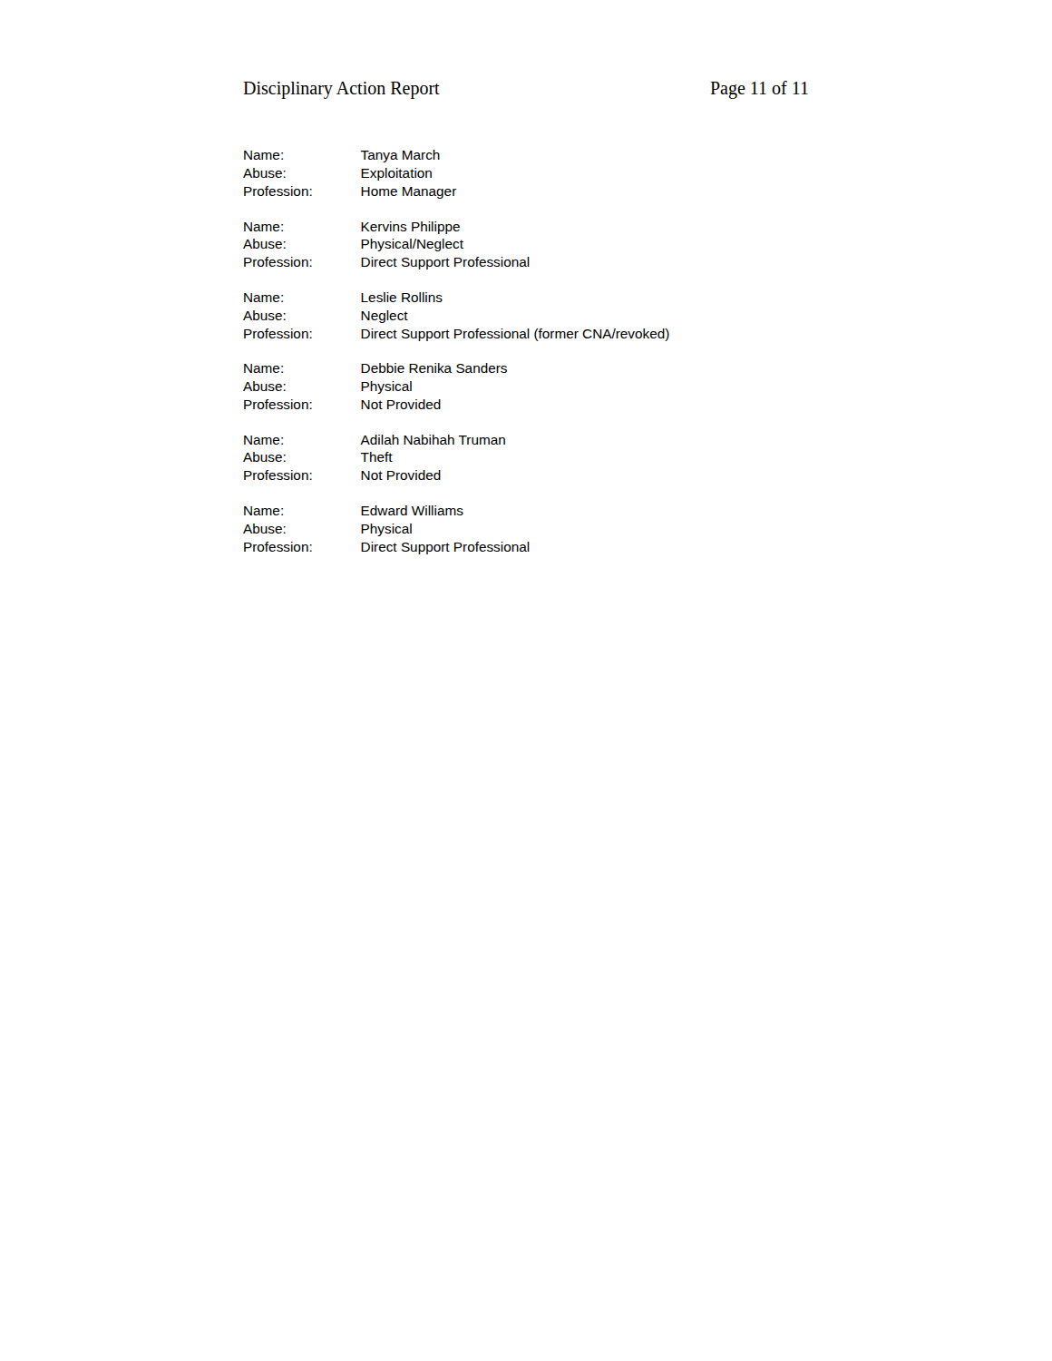Disciplinary Action Report Page 11 of 11
Name:
Tanya March
Abuse:
Exploitation
Profession:
Home Manager
Name:
Kervins Philippe
Abuse:
Physical/Neglect
Profession:
Direct Support Professional
Name:
Leslie Rollins
Abuse:
Neglect
Profession:
Direct Support Professional (former CNA/revoked)
Name:
Debbie Renika Sanders
Abuse:
Physical
Profession:
Not Provided
Name:
Adilah Nabihah Truman
Abuse:
Theft
Profession:
Not Provided
Name:
Edward Williams
Abuse:
Physical
Profession:
Direct Support Professional